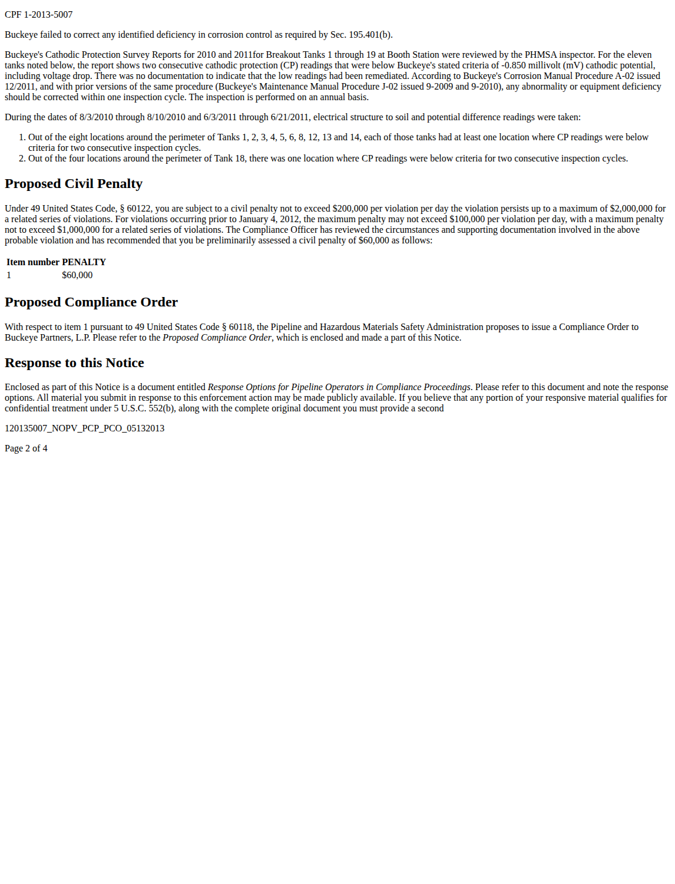CPF 1-2013-5007
Buckeye failed to correct any identified deficiency in corrosion control as required by Sec. 195.401(b).
Buckeye's Cathodic Protection Survey Reports for 2010 and 2011for Breakout Tanks 1 through 19 at Booth Station were reviewed by the PHMSA inspector. For the eleven tanks noted below, the report shows two consecutive cathodic protection (CP) readings that were below Buckeye's stated criteria of -0.850 millivolt (mV) cathodic potential, including voltage drop. There was no documentation to indicate that the low readings had been remediated. According to Buckeye's Corrosion Manual Procedure A-02 issued 12/2011, and with prior versions of the same procedure (Buckeye's Maintenance Manual Procedure J-02 issued 9-2009 and 9-2010), any abnormality or equipment deficiency should be corrected within one inspection cycle. The inspection is performed on an annual basis.
During the dates of 8/3/2010 through 8/10/2010 and 6/3/2011 through 6/21/2011, electrical structure to soil and potential difference readings were taken:
Out of the eight locations around the perimeter of Tanks 1, 2, 3, 4, 5, 6, 8, 12, 13 and 14, each of those tanks had at least one location where CP readings were below criteria for two consecutive inspection cycles.
Out of the four locations around the perimeter of Tank 18, there was one location where CP readings were below criteria for two consecutive inspection cycles.
Proposed Civil Penalty
Under 49 United States Code, § 60122, you are subject to a civil penalty not to exceed $200,000 per violation per day the violation persists up to a maximum of $2,000,000 for a related series of violations. For violations occurring prior to January 4, 2012, the maximum penalty may not exceed $100,000 per violation per day, with a maximum penalty not to exceed $1,000,000 for a related series of violations. The Compliance Officer has reviewed the circumstances and supporting documentation involved in the above probable violation and has recommended that you be preliminarily assessed a civil penalty of $60,000 as follows:
| Item number | PENALTY |
| --- | --- |
| 1 | $60,000 |
Proposed Compliance Order
With respect to item 1 pursuant to 49 United States Code § 60118, the Pipeline and Hazardous Materials Safety Administration proposes to issue a Compliance Order to Buckeye Partners, L.P. Please refer to the Proposed Compliance Order, which is enclosed and made a part of this Notice.
Response to this Notice
Enclosed as part of this Notice is a document entitled Response Options for Pipeline Operators in Compliance Proceedings. Please refer to this document and note the response options. All material you submit in response to this enforcement action may be made publicly available. If you believe that any portion of your responsive material qualifies for confidential treatment under 5 U.S.C. 552(b), along with the complete original document you must provide a second
120135007_NOPV_PCP_PCO_05132013
Page 2 of 4